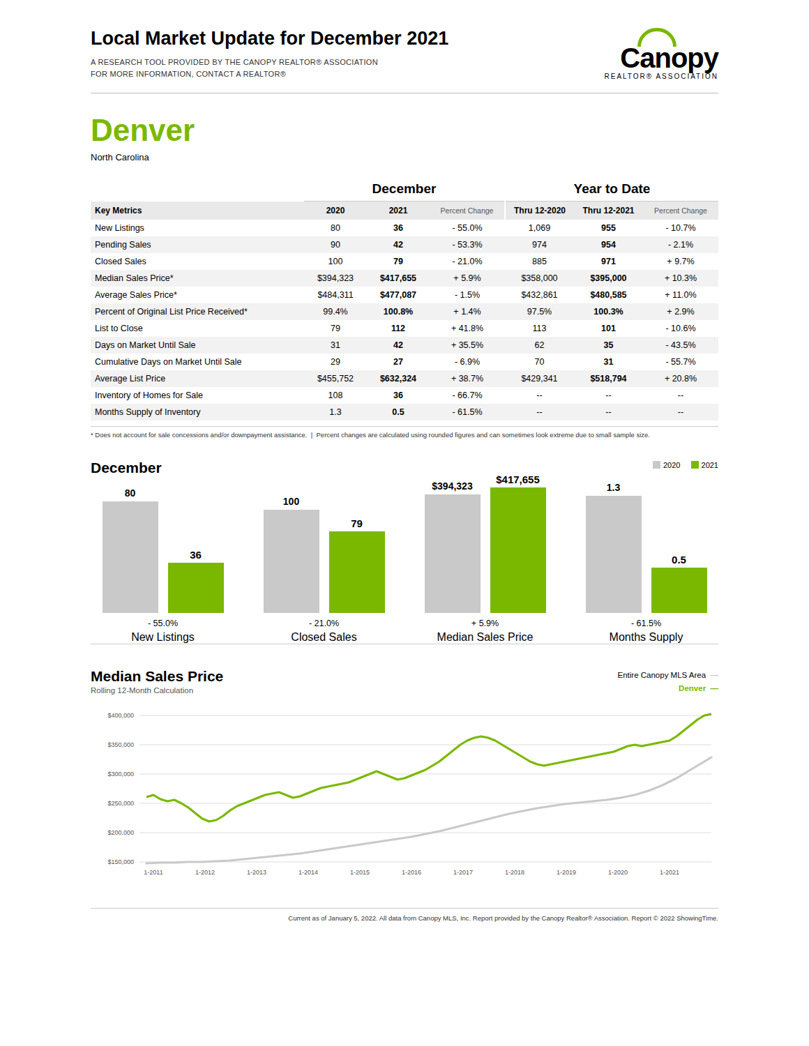Local Market Update for December 2021
A RESEARCH TOOL PROVIDED BY THE CANOPY REALTOR® ASSOCIATION
FOR MORE INFORMATION, CONTACT A REALTOR®
Canopy
REALTOR® ASSOCIATION
Denver
North Carolina
| | December | Year to Date |
| --- | --- | --- |
| Key Metrics | 2020 | 2021 | Percent Change | Thru 12-2020 | Thru 12-2021 | Percent Change |
| New Listings | 80 | 36 | - 55.0% | 1,069 | 955 | - 10.7% |
| Pending Sales | 90 | 42 | - 53.3% | 974 | 954 | - 2.1% |
| Closed Sales | 100 | 79 | - 21.0% | 885 | 971 | + 9.7% |
| Median Sales Price* | $394,323 | $417,655 | + 5.9% | $358,000 | $395,000 | + 10.3% |
| Average Sales Price* | $484,311 | $477,087 | - 1.5% | $432,861 | $480,585 | + 11.0% |
| Percent of Original List Price Received* | 99.4% | 100.8% | + 1.4% | 97.5% | 100.3% | + 2.9% |
| List to Close | 79 | 112 | + 41.8% | 113 | 101 | - 10.6% |
| Days on Market Until Sale | 31 | 42 | + 35.5% | 62 | 35 | - 43.5% |
| Cumulative Days on Market Until Sale | 29 | 27 | - 6.9% | 70 | 31 | - 55.7% |
| Average List Price | $455,752 | $632,324 | + 38.7% | $429,341 | $518,794 | + 20.8% |
| Inventory of Homes for Sale | 108 | 36 | - 66.7% | -- | -- | -- |
| Months Supply of Inventory | 1.3 | 0.5 | - 61.5% | -- | -- | -- |
* Does not account for sale concessions and/or downpayment assistance. | Percent changes are calculated using rounded figures and can sometimes look extreme due to small sample size.
December
2020 2021
80
36
- 55.0%
New Listings
100
79
- 21.0%
Closed Sales
$394,323
$417,655
+ 5.9%
Median Sales Price
1.3
0.5
- 61.5%
Months Supply
Median Sales Price
Rolling 12-Month Calculation
Entire Canopy MLS Area —
Denver —
$400,000 $350,000 $300,000 $250,000 $200,000 $150,000 1-2011 1-2012 1-2013 1-2014 1-2015 1-2016 1-2017 1-2018 1-2019 1-2020 1-2021
Current as of January 5, 2022. All data from Canopy MLS, Inc. Report provided by the Canopy Realtor® Association. Report © 2022 ShowingTime.